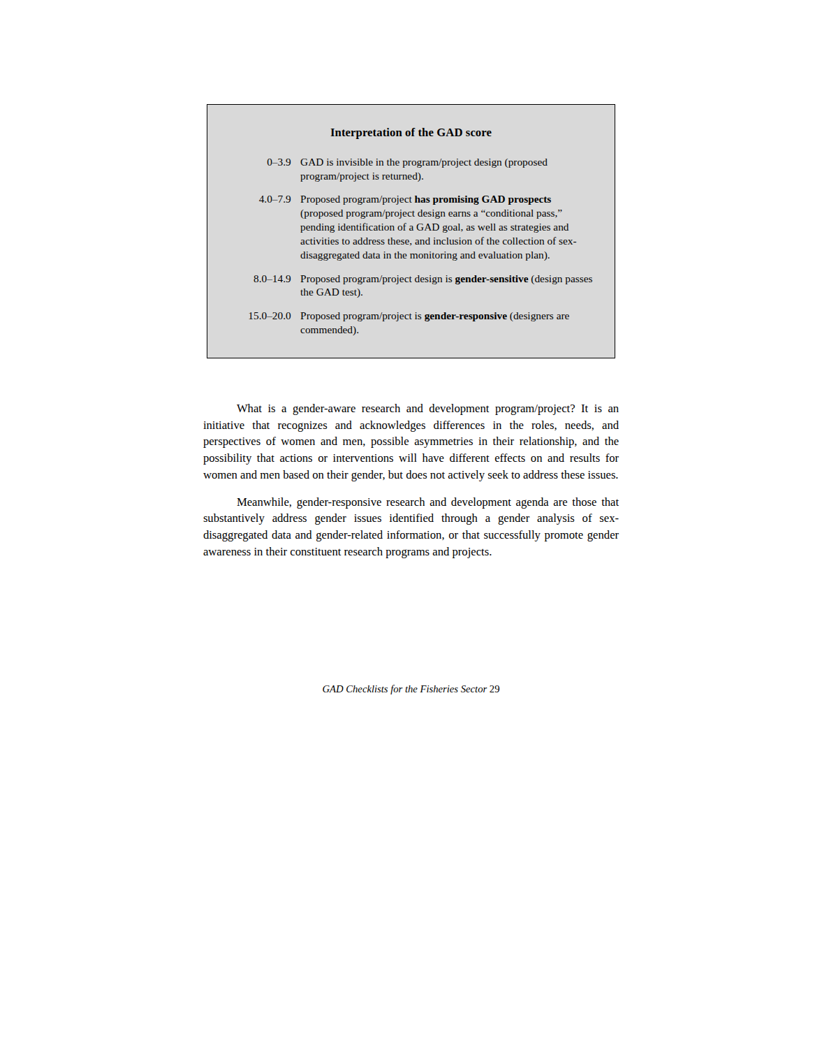Interpretation of the GAD score
| 0–3.9 | GAD is invisible in the program/project design (proposed program/project is returned). |
| 4.0–7.9 | Proposed program/project has promising GAD prospects (proposed program/project design earns a “conditional pass,” pending identification of a GAD goal, as well as strategies and activities to address these, and inclusion of the collection of sex-disaggregated data in the monitoring and evaluation plan). |
| 8.0–14.9 | Proposed program/project design is gender-sensitive (design passes the GAD test). |
| 15.0–20.0 | Proposed program/project is gender-responsive (designers are commended). |
What is a gender-aware research and development program/project? It is an initiative that recognizes and acknowledges differences in the roles, needs, and perspectives of women and men, possible asymmetries in their relationship, and the possibility that actions or interventions will have different effects on and results for women and men based on their gender, but does not actively seek to address these issues.
Meanwhile, gender-responsive research and development agenda are those that substantively address gender issues identified through a gender analysis of sex-disaggregated data and gender-related information, or that successfully promote gender awareness in their constituent research programs and projects.
GAD Checklists for the Fisheries Sector 29